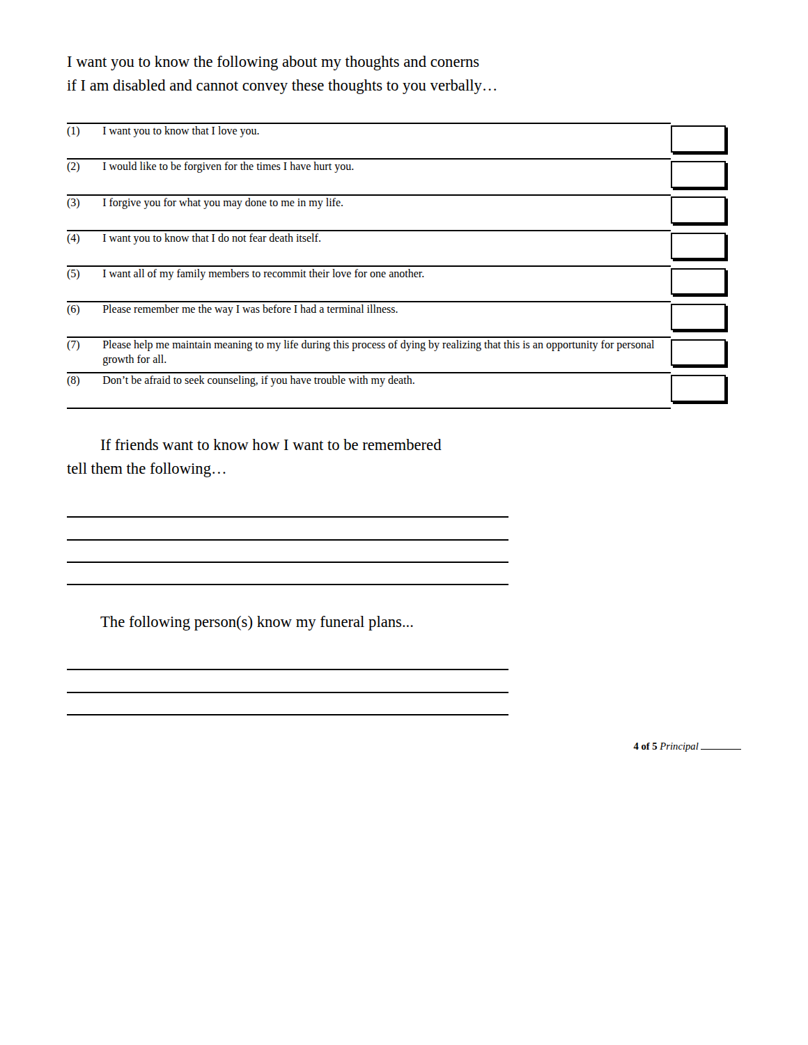I want you to know the following about my thoughts and conerns if I am disabled and cannot convey these thoughts to you verbally…
| (1) | I want you to know that I love you. | |
| (2) | I would like to be forgiven for the times I have hurt you. | |
| (3) | I forgive you for what you may done to me in my life. | |
| (4) | I want you to know that I do not fear death itself. | |
| (5) | I want all of my family members to recommit their love for one another. | |
| (6) | Please remember me the way I was before I had a terminal illness. | |
| (7) | Please help me maintain meaning to my life during this process of dying by realizing that this is an opportunity for personal growth for all. | |
| (8) | Don’t be afraid to seek counseling, if you have trouble with my death. | |
If friends want to know how I want to be remembered tell them the following…
The following person(s) know my funeral plans...
4 of 5 Principal